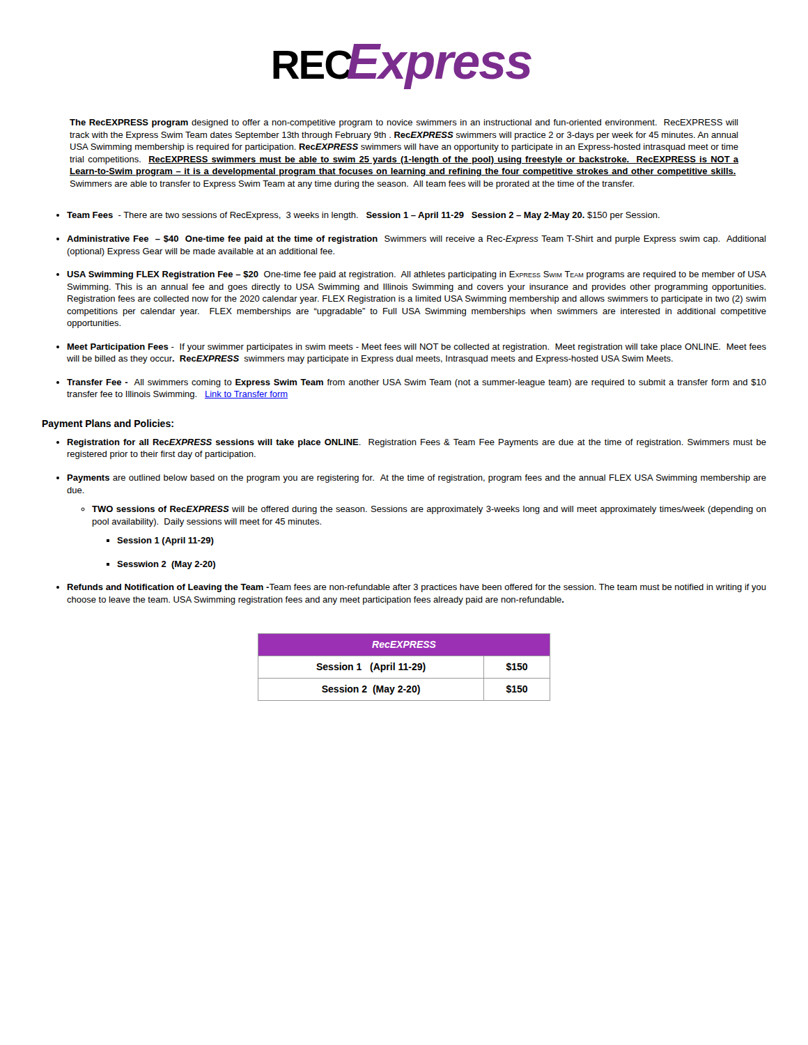REC Express
The RecEXPRESS program designed to offer a non-competitive program to novice swimmers in an instructional and fun-oriented environment. RecEXPRESS will track with the Express Swim Team dates September 13th through February 9th . RecEXPRESS swimmers will practice 2 or 3-days per week for 45 minutes. An annual USA Swimming membership is required for participation. RecEXPRESS swimmers will have an opportunity to participate in an Express-hosted intrasquad meet or time trial competitions. RecEXPRESS swimmers must be able to swim 25 yards (1-length of the pool) using freestyle or backstroke. RecEXPRESS is NOT a Learn-to-Swim program – it is a developmental program that focuses on learning and refining the four competitive strokes and other competitive skills. Swimmers are able to transfer to Express Swim Team at any time during the season. All team fees will be prorated at the time of the transfer.
Team Fees - There are two sessions of RecExpress, 3 weeks in length. Session 1 – April 11-29 Session 2 – May 2-May 20. $150 per Session.
Administrative Fee – $40 One-time fee paid at the time of registration Swimmers will receive a Rec-Express Team T-Shirt and purple Express swim cap. Additional (optional) Express Gear will be made available at an additional fee.
USA Swimming FLEX Registration Fee – $20 One-time fee paid at registration. All athletes participating in Express Swim Team programs are required to be member of USA Swimming. This is an annual fee and goes directly to USA Swimming and Illinois Swimming and covers your insurance and provides other programming opportunities. Registration fees are collected now for the 2020 calendar year. FLEX Registration is a limited USA Swimming membership and allows swimmers to participate in two (2) swim competitions per calendar year. FLEX memberships are “upgradable” to Full USA Swimming memberships when swimmers are interested in additional competitive opportunities.
Meet Participation Fees - If your swimmer participates in swim meets - Meet fees will NOT be collected at registration. Meet registration will take place ONLINE. Meet fees will be billed as they occur. RecEXPRESS swimmers may participate in Express dual meets, Intrasquad meets and Express-hosted USA Swim Meets.
Transfer Fee - All swimmers coming to Express Swim Team from another USA Swim Team (not a summer-league team) are required to submit a transfer form and $10 transfer fee to Illinois Swimming. Link to Transfer form
Payment Plans and Policies:
Registration for all RecEXPRESS sessions will take place ONLINE. Registration Fees & Team Fee Payments are due at the time of registration. Swimmers must be registered prior to their first day of participation.
Payments are outlined below based on the program you are registering for. At the time of registration, program fees and the annual FLEX USA Swimming membership are due.
TWO sessions of RecEXPRESS will be offered during the season. Sessions are approximately 3-weeks long and will meet approximately times/week (depending on pool availability). Daily sessions will meet for 45 minutes.
Session 1 (April 11-29)
Sesswion 2 (May 2-20)
Refunds and Notification of Leaving the Team -Team fees are non-refundable after 3 practices have been offered for the session. The team must be notified in writing if you choose to leave the team. USA Swimming registration fees and any meet participation fees already paid are non-refundable.
| Rec EXPRESS |
| --- |
| Session 1 (April 11-29) | $150 |
| Session 2 (May 2-20) | $150 |